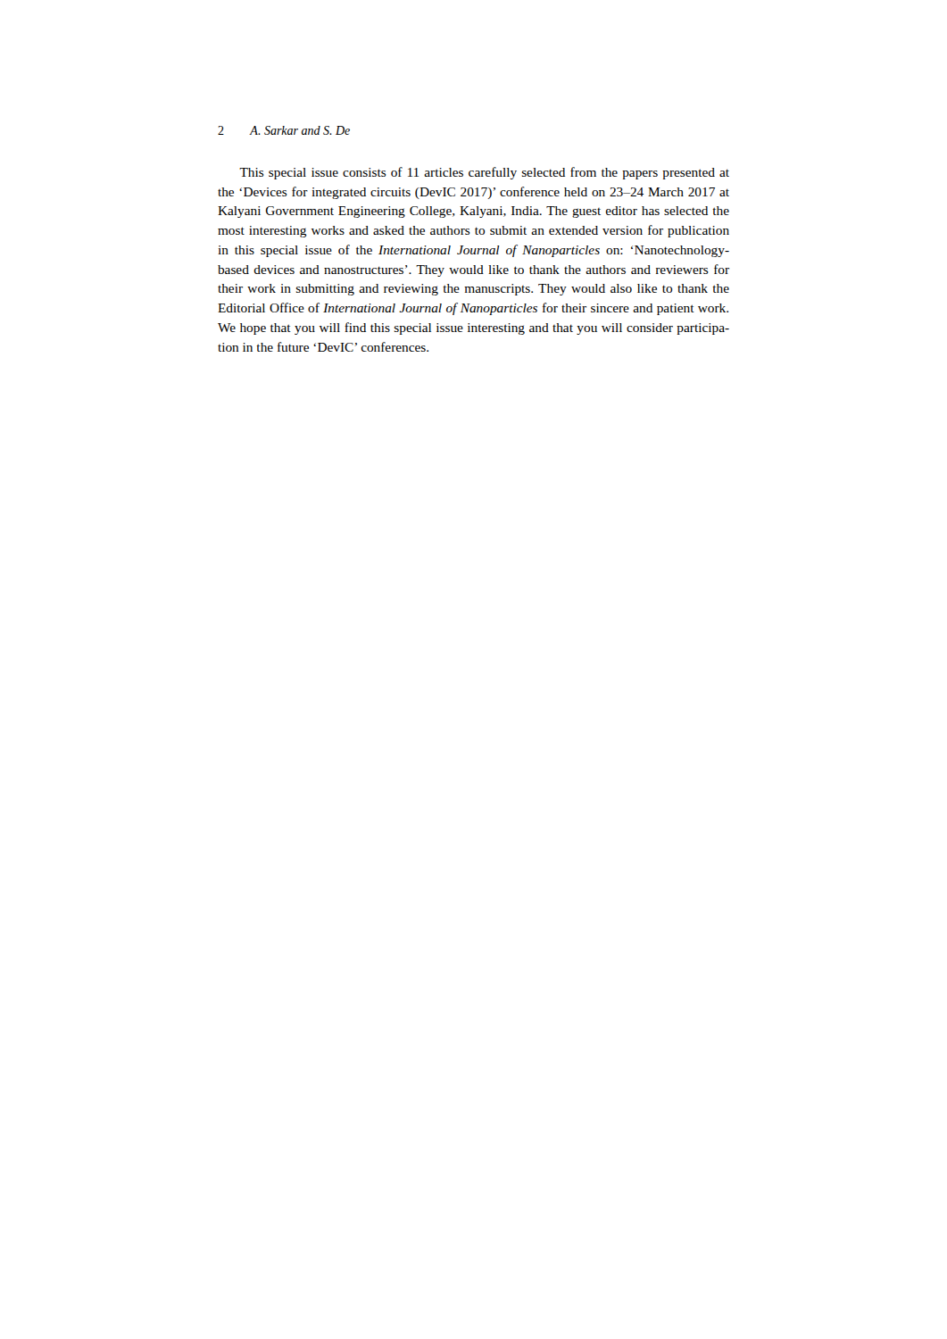2 A. Sarkar and S. De
This special issue consists of 11 articles carefully selected from the papers presented at the ‘Devices for integrated circuits (DevIC 2017)’ conference held on 23–24 March 2017 at Kalyani Government Engineering College, Kalyani, India. The guest editor has selected the most interesting works and asked the authors to submit an extended version for publication in this special issue of the International Journal of Nanoparticles on: ‘Nanotechnology-based devices and nanostructures’. They would like to thank the authors and reviewers for their work in submitting and reviewing the manuscripts. They would also like to thank the Editorial Office of International Journal of Nanoparticles for their sincere and patient work. We hope that you will find this special issue interesting and that you will consider participation in the future ‘DevIC’ conferences.